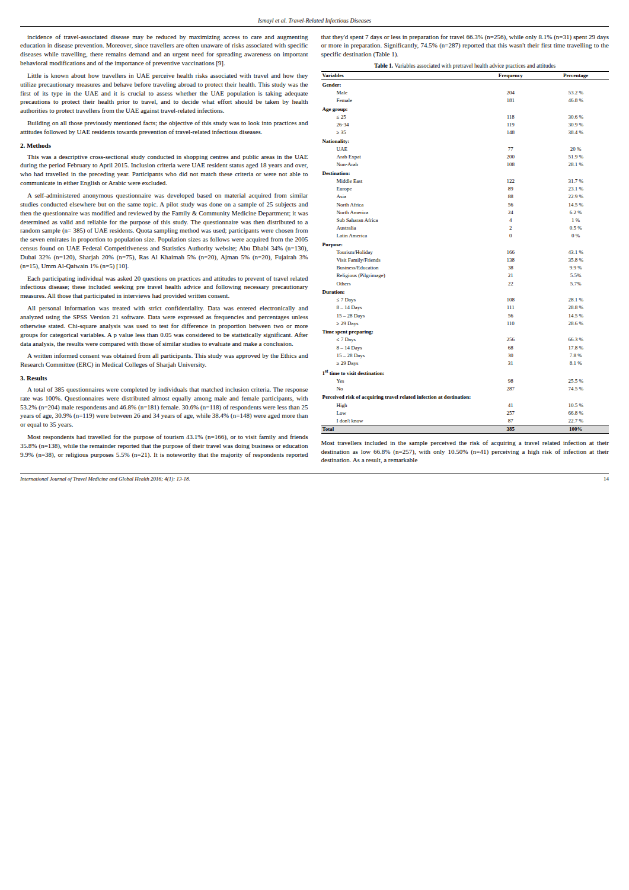Ismayl et al. Travel-Related Infectious Diseases
incidence of travel-associated disease may be reduced by maximizing access to care and augmenting education in disease prevention. Moreover, since travellers are often unaware of risks associated with specific diseases while travelling, there remains demand and an urgent need for spreading awareness on important behavioral modifications and of the importance of preventive vaccinations [9].
Little is known about how travellers in UAE perceive health risks associated with travel and how they utilize precautionary measures and behave before traveling abroad to protect their health. This study was the first of its type in the UAE and it is crucial to assess whether the UAE population is taking adequate precautions to protect their health prior to travel, and to decide what effort should be taken by health authorities to protect travellers from the UAE against travel-related infections.
Building on all those previously mentioned facts; the objective of this study was to look into practices and attitudes followed by UAE residents towards prevention of travel-related infectious diseases.
2. Methods
This was a descriptive cross-sectional study conducted in shopping centres and public areas in the UAE during the period February to April 2015. Inclusion criteria were UAE resident status aged 18 years and over, who had travelled in the preceding year. Participants who did not match these criteria or were not able to communicate in either English or Arabic were excluded.
A self-administered anonymous questionnaire was developed based on material acquired from similar studies conducted elsewhere but on the same topic. A pilot study was done on a sample of 25 subjects and then the questionnaire was modified and reviewed by the Family & Community Medicine Department; it was determined as valid and reliable for the purpose of this study. The questionnaire was then distributed to a random sample (n= 385) of UAE residents. Quota sampling method was used; participants were chosen from the seven emirates in proportion to population size. Population sizes as follows were acquired from the 2005 census found on UAE Federal Competitiveness and Statistics Authority website; Abu Dhabi 34% (n=130), Dubai 32% (n=120), Sharjah 20% (n=75), Ras Al Khaimah 5% (n=20), Ajman 5% (n=20), Fujairah 3% (n=15), Umm Al-Qaiwain 1% (n=5) [10].
Each participating individual was asked 20 questions on practices and attitudes to prevent of travel related infectious disease; these included seeking pre travel health advice and following necessary precautionary measures. All those that participated in interviews had provided written consent.
All personal information was treated with strict confidentiality. Data was entered electronically and analyzed using the SPSS Version 21 software. Data were expressed as frequencies and percentages unless otherwise stated. Chi-square analysis was used to test for difference in proportion between two or more groups for categorical variables. A p value less than 0.05 was considered to be statistically significant. After data analysis, the results were compared with those of similar studies to evaluate and make a conclusion.
A written informed consent was obtained from all participants. This study was approved by the Ethics and Research Committee (ERC) in Medical Colleges of Sharjah University.
3. Results
A total of 385 questionnaires were completed by individuals that matched inclusion criteria. The response rate was 100%. Questionnaires were distributed almost equally among male and female participants, with 53.2% (n=204) male respondents and 46.8% (n=181) female. 30.6% (n=118) of respondents were less than 25 years of age, 30.9% (n=119) were between 26 and 34 years of age, while 38.4% (n=148) were aged more than or equal to 35 years.
Most respondents had travelled for the purpose of tourism 43.1% (n=166), or to visit family and friends 35.8% (n=138), while the remainder reported that the purpose of their travel was doing business or education 9.9% (n=38), or religious purposes 5.5% (n=21). It is noteworthy that the majority of respondents reported that they'd spent 7 days or less in preparation for travel 66.3% (n=256), while only 8.1% (n=31) spent 29 days or more in preparation. Significantly, 74.5% (n=287) reported that this wasn't their first time travelling to the specific destination (Table 1).
Table 1. Variables associated with pretravel health advice practices and attitudes
| Variables | Frequency | Percentage |
| --- | --- | --- |
| Gender: |
| Male | 204 | 53.2 % |
| Female | 181 | 46.8 % |
| Age group: |
| ≤ 25 | 118 | 30.6 % |
| 26-34 | 119 | 30.9 % |
| ≥ 35 | 148 | 38.4 % |
| Nationality: |
| UAE | 77 | 20 % |
| Arab Expat | 200 | 51.9 % |
| Non-Arab | 108 | 28.1 % |
| Destination: |
| Middle East | 122 | 31.7 % |
| Europe | 89 | 23.1 % |
| Asia | 88 | 22.9 % |
| North Africa | 56 | 14.5 % |
| North America | 24 | 6.2 % |
| Sub Saharan Africa | 4 | 1 % |
| Australia | 2 | 0.5 % |
| Latin America | 0 | 0 % |
| Purpose: |
| Tourism/Holiday | 166 | 43.1 % |
| Visit Family/Friends | 138 | 35.8 % |
| Business/Education | 38 | 9.9 % |
| Religious (Pilgrimage) | 21 | 5.5% |
| Others | 22 | 5.7% |
| Duration: |
| ≤ 7 Days | 108 | 28.1 % |
| 8 – 14 Days | 111 | 28.8 % |
| 15 – 28 Days | 56 | 14.5 % |
| ≥ 29 Days | 110 | 28.6 % |
| Time spent preparing: |
| ≤ 7 Days | 256 | 66.3 % |
| 8 – 14 Days | 68 | 17.8 % |
| 15 – 28 Days | 30 | 7.8 % |
| ≥ 29 Days | 31 | 8.1 % |
| 1 st time to visit destination: |
| Yes | 98 | 25.5 % |
| No | 287 | 74.5 % |
| Perceived risk of acquiring travel related infection at destination: |
| High | 41 | 10.5 % |
| Low | 257 | 66.8 % |
| I don't know | 87 | 22.7 % |
| Total | 385 | 100% |
Most travellers included in the sample perceived the risk of acquiring a travel related infection at their destination as low 66.8% (n=257), with only 10.50% (n=41) perceiving a high risk of infection at their destination. As a result, a remarkable
International Journal of Travel Medicine and Global Health 2016; 4(1): 13-18.
14